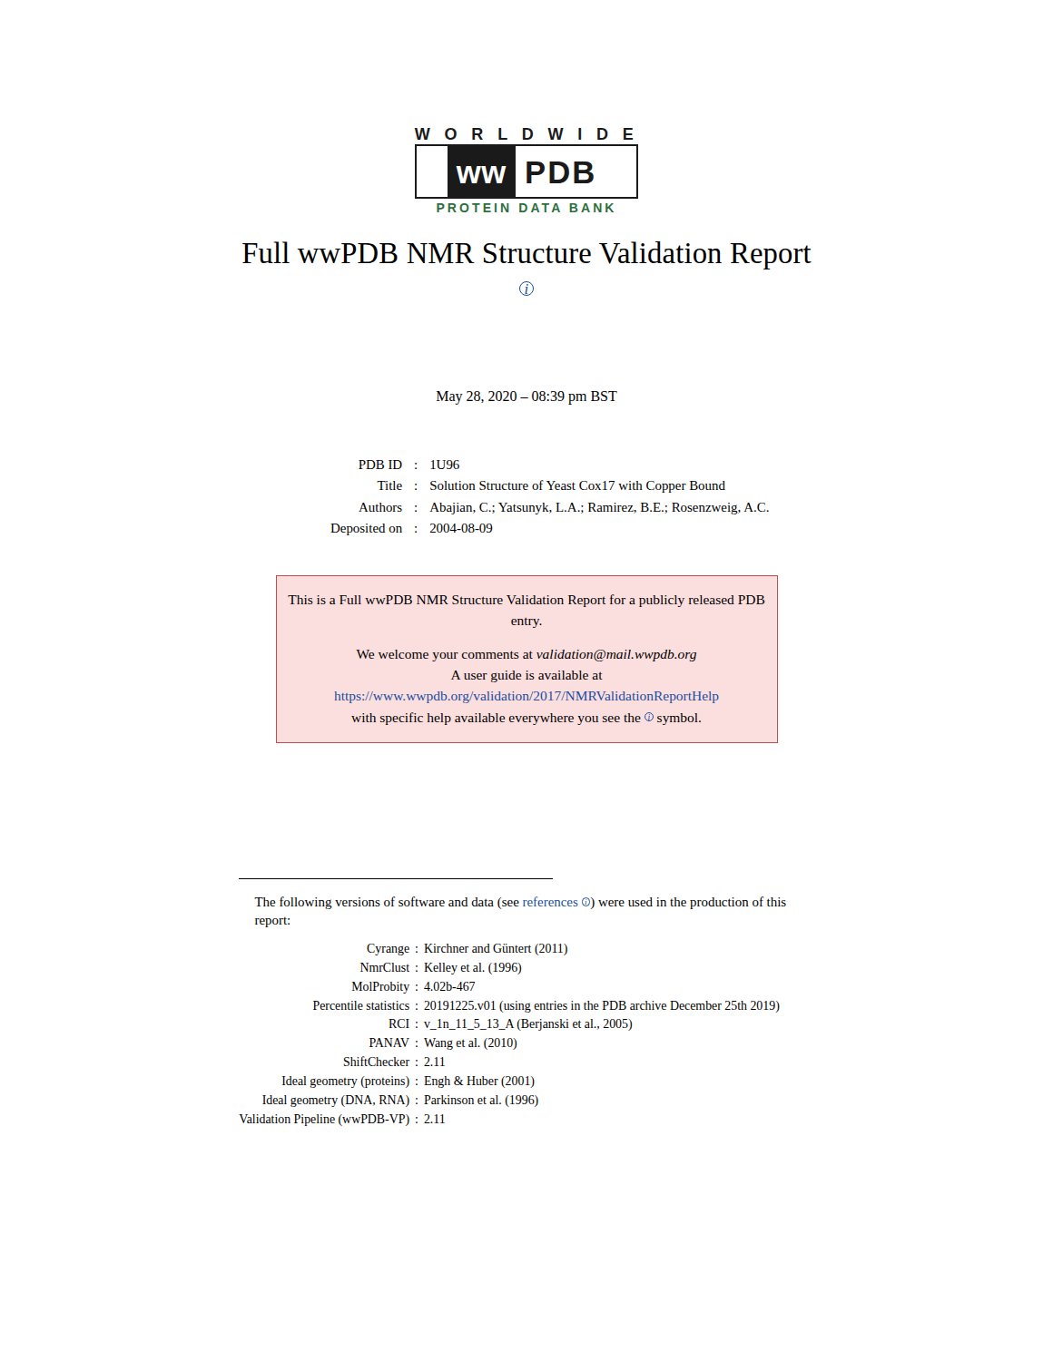W O R L D W I D E
ww PDB
PROTEIN DATA BANK
Full wwPDB NMR Structure Validation Report i
May 28, 2020 – 08:39 pm BST
| PDB ID | : | 1U96 |
| Title | : | Solution Structure of Yeast Cox17 with Copper Bound |
| Authors | : | Abajian, C.; Yatsunyk, L.A.; Ramirez, B.E.; Rosenzweig, A.C. |
| Deposited on | : | 2004-08-09 |
This is a Full wwPDB NMR Structure Validation Report for a publicly released PDB entry.
We welcome your comments at validation@mail.wwpdb.org
A user guide is available at
https://www.wwpdb.org/validation/2017/NMRValidationReportHelp
with specific help available everywhere you see the i symbol.
The following versions of software and data (see references i) were used in the production of this report:
| Cyrange | : | Kirchner and Güntert (2011) |
| NmrClust | : | Kelley et al. (1996) |
| MolProbity | : | 4.02b-467 |
| Percentile statistics | : | 20191225.v01 (using entries in the PDB archive December 25th 2019) |
| RCI | : | v_1n_11_5_13_A (Berjanski et al., 2005) |
| PANAV | : | Wang et al. (2010) |
| ShiftChecker | : | 2.11 |
| Ideal geometry (proteins) | : | Engh & Huber (2001) |
| Ideal geometry (DNA, RNA) | : | Parkinson et al. (1996) |
| Validation Pipeline (wwPDB-VP) | : | 2.11 |